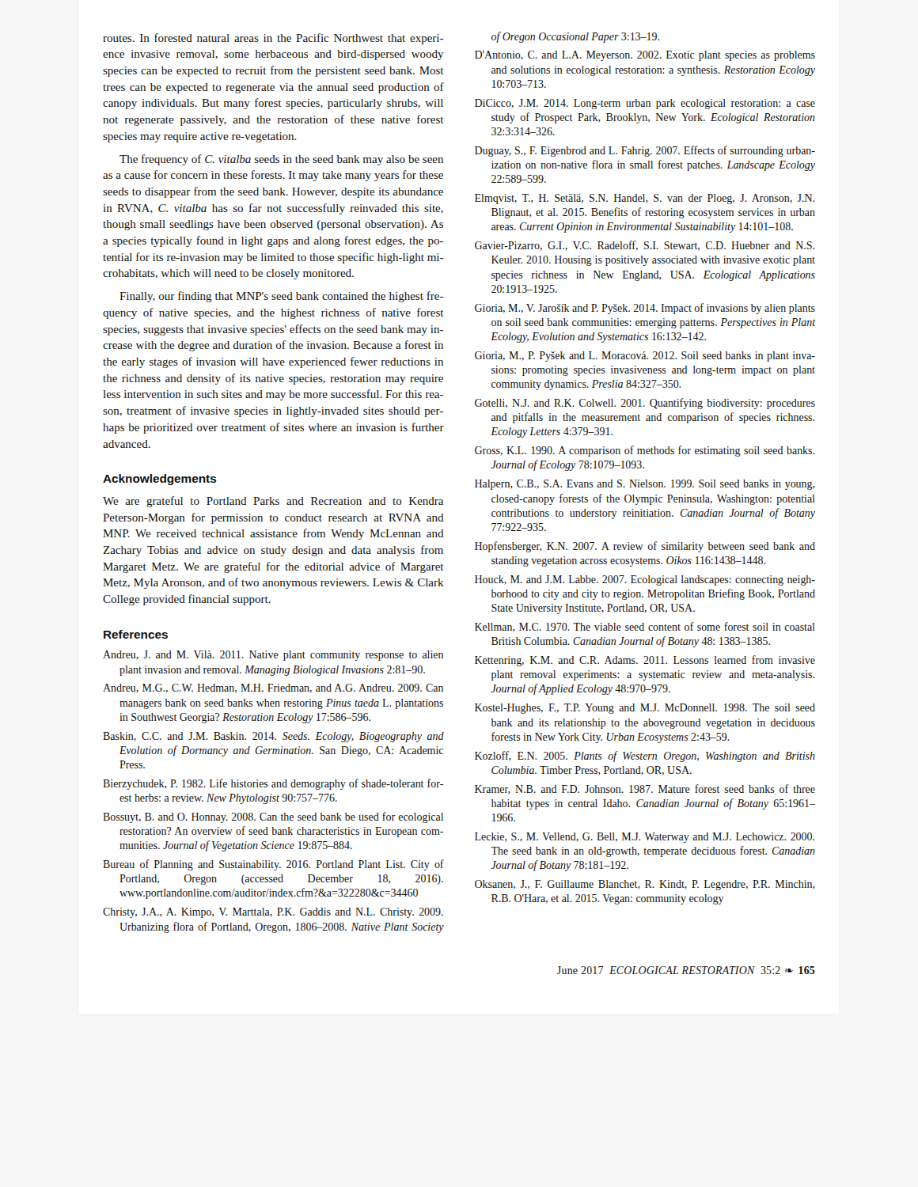routes. In forested natural areas in the Pacific Northwest that experience invasive removal, some herbaceous and bird-dispersed woody species can be expected to recruit from the persistent seed bank. Most trees can be expected to regenerate via the annual seed production of canopy individuals. But many forest species, particularly shrubs, will not regenerate passively, and the restoration of these native forest species may require active re-vegetation.
The frequency of C. vitalba seeds in the seed bank may also be seen as a cause for concern in these forests. It may take many years for these seeds to disappear from the seed bank. However, despite its abundance in RVNA, C. vitalba has so far not successfully reinvaded this site, though small seedlings have been observed (personal observation). As a species typically found in light gaps and along forest edges, the potential for its re-invasion may be limited to those specific high-light microhabitats, which will need to be closely monitored.
Finally, our finding that MNP's seed bank contained the highest frequency of native species, and the highest richness of native forest species, suggests that invasive species' effects on the seed bank may increase with the degree and duration of the invasion. Because a forest in the early stages of invasion will have experienced fewer reductions in the richness and density of its native species, restoration may require less intervention in such sites and may be more successful. For this reason, treatment of invasive species in lightly-invaded sites should perhaps be prioritized over treatment of sites where an invasion is further advanced.
Acknowledgements
We are grateful to Portland Parks and Recreation and to Kendra Peterson-Morgan for permission to conduct research at RVNA and MNP. We received technical assistance from Wendy McLennan and Zachary Tobias and advice on study design and data analysis from Margaret Metz. We are grateful for the editorial advice of Margaret Metz, Myla Aronson, and of two anonymous reviewers. Lewis & Clark College provided financial support.
References
Andreu, J. and M. Vilà. 2011. Native plant community response to alien plant invasion and removal. Managing Biological Invasions 2:81–90.
Andreu, M.G., C.W. Hedman, M.H. Friedman, and A.G. Andreu. 2009. Can managers bank on seed banks when restoring Pinus taeda L. plantations in Southwest Georgia? Restoration Ecology 17:586–596.
Baskin, C.C. and J.M. Baskin. 2014. Seeds. Ecology, Biogeography and Evolution of Dormancy and Germination. San Diego, CA: Academic Press.
Bierzychudek, P. 1982. Life histories and demography of shade-tolerant forest herbs: a review. New Phytologist 90:757–776.
Bossuyt, B. and O. Honnay. 2008. Can the seed bank be used for ecological restoration? An overview of seed bank characteristics in European communities. Journal of Vegetation Science 19:875–884.
Bureau of Planning and Sustainability. 2016. Portland Plant List. City of Portland, Oregon (accessed December 18, 2016). www.portlandonline.com/auditor/index.cfm?&a=322280&c=34460
Christy, J.A., A. Kimpo, V. Marttala, P.K. Gaddis and N.L. Christy. 2009. Urbanizing flora of Portland, Oregon, 1806–2008. Native Plant Society of Oregon Occasional Paper 3:13–19.
D'Antonio, C. and L.A. Meyerson. 2002. Exotic plant species as problems and solutions in ecological restoration: a synthesis. Restoration Ecology 10:703–713.
DiCicco, J.M. 2014. Long-term urban park ecological restoration: a case study of Prospect Park, Brooklyn, New York. Ecological Restoration 32:3:314–326.
Duguay, S., F. Eigenbrod and L. Fahrig. 2007. Effects of surrounding urbanization on non-native flora in small forest patches. Landscape Ecology 22:589–599.
Elmqvist, T., H. Setälä, S.N. Handel, S. van der Ploeg, J. Aronson, J.N. Blignaut, et al. 2015. Benefits of restoring ecosystem services in urban areas. Current Opinion in Environmental Sustainability 14:101–108.
Gavier-Pizarro, G.I., V.C. Radeloff, S.I. Stewart, C.D. Huebner and N.S. Keuler. 2010. Housing is positively associated with invasive exotic plant species richness in New England, USA. Ecological Applications 20:1913–1925.
Gioria, M., V. Jarošík and P. Pyšek. 2014. Impact of invasions by alien plants on soil seed bank communities: emerging patterns. Perspectives in Plant Ecology, Evolution and Systematics 16:132–142.
Gioria, M., P. Pyšek and L. Moracová. 2012. Soil seed banks in plant invasions: promoting species invasiveness and long-term impact on plant community dynamics. Preslia 84:327–350.
Gotelli, N.J. and R.K. Colwell. 2001. Quantifying biodiversity: procedures and pitfalls in the measurement and comparison of species richness. Ecology Letters 4:379–391.
Gross, K.L. 1990. A comparison of methods for estimating soil seed banks. Journal of Ecology 78:1079–1093.
Halpern, C.B., S.A. Evans and S. Nielson. 1999. Soil seed banks in young, closed-canopy forests of the Olympic Peninsula, Washington: potential contributions to understory reinitiation. Canadian Journal of Botany 77:922–935.
Hopfensberger, K.N. 2007. A review of similarity between seed bank and standing vegetation across ecosystems. Oikos 116:1438–1448.
Houck, M. and J.M. Labbe. 2007. Ecological landscapes: connecting neighborhood to city and city to region. Metropolitan Briefing Book, Portland State University Institute, Portland, OR, USA.
Kellman, M.C. 1970. The viable seed content of some forest soil in coastal British Columbia. Canadian Journal of Botany 48: 1383–1385.
Kettenring, K.M. and C.R. Adams. 2011. Lessons learned from invasive plant removal experiments: a systematic review and meta-analysis. Journal of Applied Ecology 48:970–979.
Kostel-Hughes, F., T.P. Young and M.J. McDonnell. 1998. The soil seed bank and its relationship to the aboveground vegetation in deciduous forests in New York City. Urban Ecosystems 2:43–59.
Kozloff, E.N. 2005. Plants of Western Oregon, Washington and British Columbia. Timber Press, Portland, OR, USA.
Kramer, N.B. and F.D. Johnson. 1987. Mature forest seed banks of three habitat types in central Idaho. Canadian Journal of Botany 65:1961–1966.
Leckie, S., M. Vellend, G. Bell, M.J. Waterway and M.J. Lechowicz. 2000. The seed bank in an old-growth, temperate deciduous forest. Canadian Journal of Botany 78:181–192.
Oksanen, J., F. Guillaume Blanchet, R. Kindt, P. Legendre, P.R. Minchin, R.B. O'Hara, et al. 2015. Vegan: community ecology
June 2017 ECOLOGICAL RESTORATION 35:2❧165